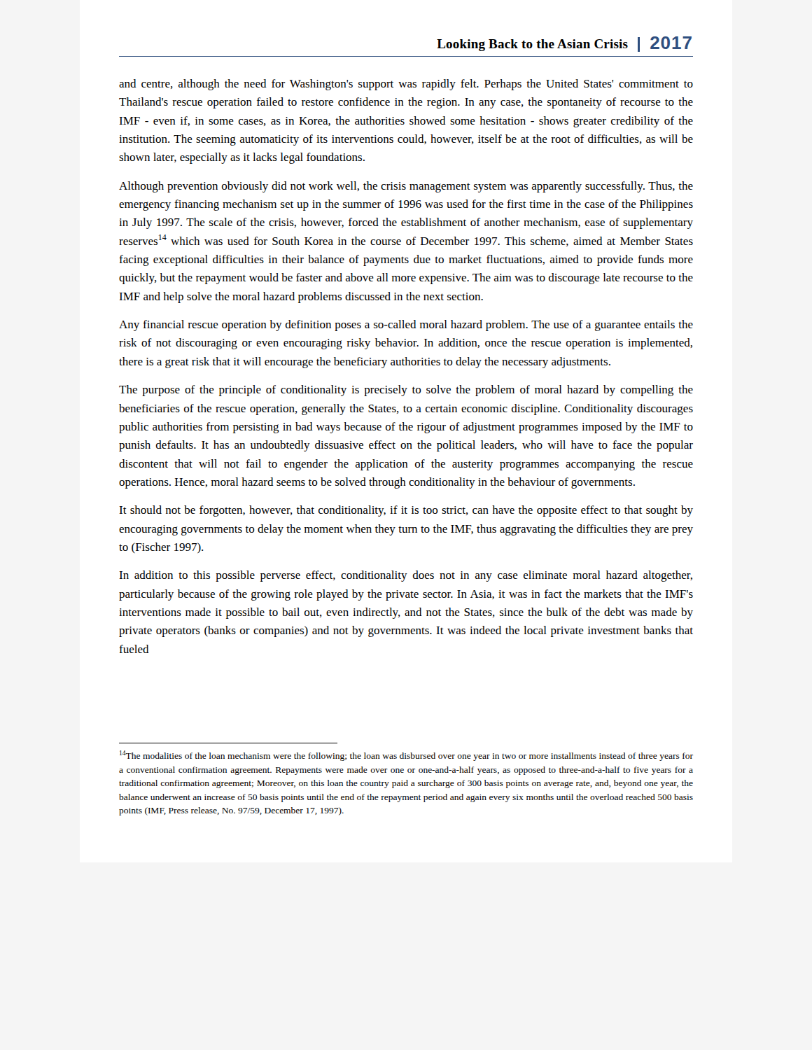Looking Back to the Asian Crisis
2017
and centre, although the need for Washington's support was rapidly felt. Perhaps the United States' commitment to Thailand's rescue operation failed to restore confidence in the region. In any case, the spontaneity of recourse to the IMF - even if, in some cases, as in Korea, the authorities showed some hesitation - shows greater credibility of the institution. The seeming automaticity of its interventions could, however, itself be at the root of difficulties, as will be shown later, especially as it lacks legal foundations.
Although prevention obviously did not work well, the crisis management system was apparently successfully. Thus, the emergency financing mechanism set up in the summer of 1996 was used for the first time in the case of the Philippines in July 1997. The scale of the crisis, however, forced the establishment of another mechanism, ease of supplementary reserves14 which was used for South Korea in the course of December 1997. This scheme, aimed at Member States facing exceptional difficulties in their balance of payments due to market fluctuations, aimed to provide funds more quickly, but the repayment would be faster and above all more expensive. The aim was to discourage late recourse to the IMF and help solve the moral hazard problems discussed in the next section.
Any financial rescue operation by definition poses a so-called moral hazard problem. The use of a guarantee entails the risk of not discouraging or even encouraging risky behavior. In addition, once the rescue operation is implemented, there is a great risk that it will encourage the beneficiary authorities to delay the necessary adjustments.
The purpose of the principle of conditionality is precisely to solve the problem of moral hazard by compelling the beneficiaries of the rescue operation, generally the States, to a certain economic discipline. Conditionality discourages public authorities from persisting in bad ways because of the rigour of adjustment programmes imposed by the IMF to punish defaults. It has an undoubtedly dissuasive effect on the political leaders, who will have to face the popular discontent that will not fail to engender the application of the austerity programmes accompanying the rescue operations. Hence, moral hazard seems to be solved through conditionality in the behaviour of governments.
It should not be forgotten, however, that conditionality, if it is too strict, can have the opposite effect to that sought by encouraging governments to delay the moment when they turn to the IMF, thus aggravating the difficulties they are prey to (Fischer 1997).
In addition to this possible perverse effect, conditionality does not in any case eliminate moral hazard altogether, particularly because of the growing role played by the private sector. In Asia, it was in fact the markets that the IMF's interventions made it possible to bail out, even indirectly, and not the States, since the bulk of the debt was made by private operators (banks or companies) and not by governments. It was indeed the local private investment banks that fueled
14The modalities of the loan mechanism were the following; the loan was disbursed over one year in two or more installments instead of three years for a conventional confirmation agreement. Repayments were made over one or one-and-a-half years, as opposed to three-and-a-half to five years for a traditional confirmation agreement; Moreover, on this loan the country paid a surcharge of 300 basis points on average rate, and, beyond one year, the balance underwent an increase of 50 basis points until the end of the repayment period and again every six months until the overload reached 500 basis points (IMF, Press release, No. 97/59, December 17, 1997).